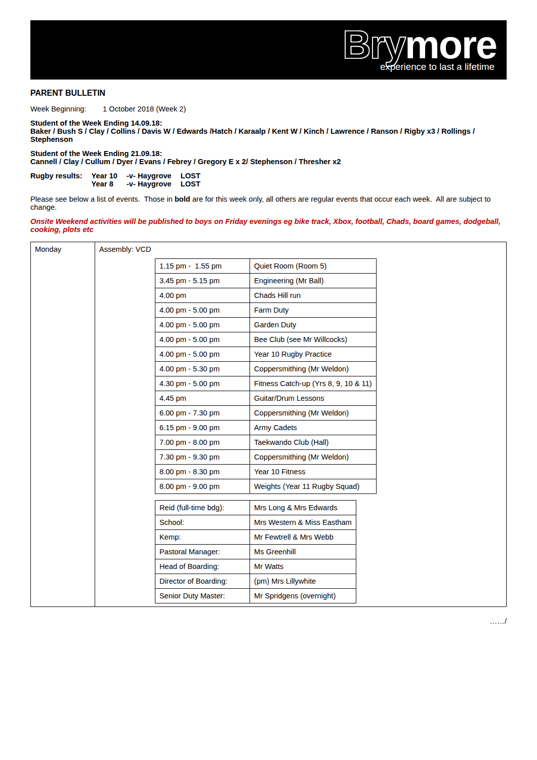Bry more
experience to last a lifetime
PARENT BULLETIN
Week Beginning: 1 October 2018 (Week 2)
Student of the Week Ending 14.09.18:
Baker / Bush S / Clay / Collins / Davis W / Edwards /Hatch / Karaalp / Kent W / Kinch / Lawrence / Ranson / Rigby x3 / Rollings / Stephenson
Student of the Week Ending 21.09.18:
Cannell / Clay / Cullum / Dyer / Evans / Febrey / Gregory E x 2/ Stephenson / Thresher x2
| Rugby results: | Year 10 | -v- Haygrove | LOST |
| | Year 8 | -v- Haygrove | LOST |
Please see below a list of events. Those in bold are for this week only, all others are regular events that occur each week. All are subject to change.
Onsite Weekend activities will be published to boys on Friday evenings eg bike track, Xbox, football, Chads, board games, dodgeball, cooking, plots etc
| Monday | Assembly: VCD / 1.15 pm - 1.55 pm / Quiet Room (Room 5) / / 3.45 pm - 5.15 pm / Engineering (Mr Ball) / / 4.00 pm / Chads Hill run / / 4.00 pm - 5.00 pm / Farm Duty / / 4.00 pm - 5.00 pm / Garden Duty / / 4.00 pm - 5.00 pm / Bee Club (see Mr Willcocks) / / 4.00 pm - 5.00 pm / Year 10 Rugby Practice / / 4.00 pm - 5.30 pm / Coppersmithing (Mr Weldon) / / 4.30 pm - 5.00 pm / Fitness Catch-up (Yrs 8, 9, 10 & 11) / / 4.45 pm / Guitar/Drum Lessons / / 6.00 pm - 7.30 pm / Coppersmithing (Mr Weldon) / / 6.15 pm - 9.00 pm / Army Cadets / / 7.00 pm - 8.00 pm / Taekwando Club (Hall) / / 7.30 pm - 9.30 pm / Coppersmithing (Mr Weldon) / / 8.00 pm - 8.30 pm / Year 10 Fitness / / 8.00 pm - 9.00 pm / Weights (Year 11 Rugby Squad) / / Reid (full-time bdg): / Mrs Long & Mrs Edwards / / School: / Mrs Western & Miss Eastham / / Kemp: / Mr Fewtrell & Mrs Webb / / Pastoral Manager: / Ms Greenhill / / Head of Boarding: / Mr Watts / / Director of Boarding: / (pm) Mrs Lillywhite / / Senior Duty Master: / Mr Spridgens (overnight) / |
……/